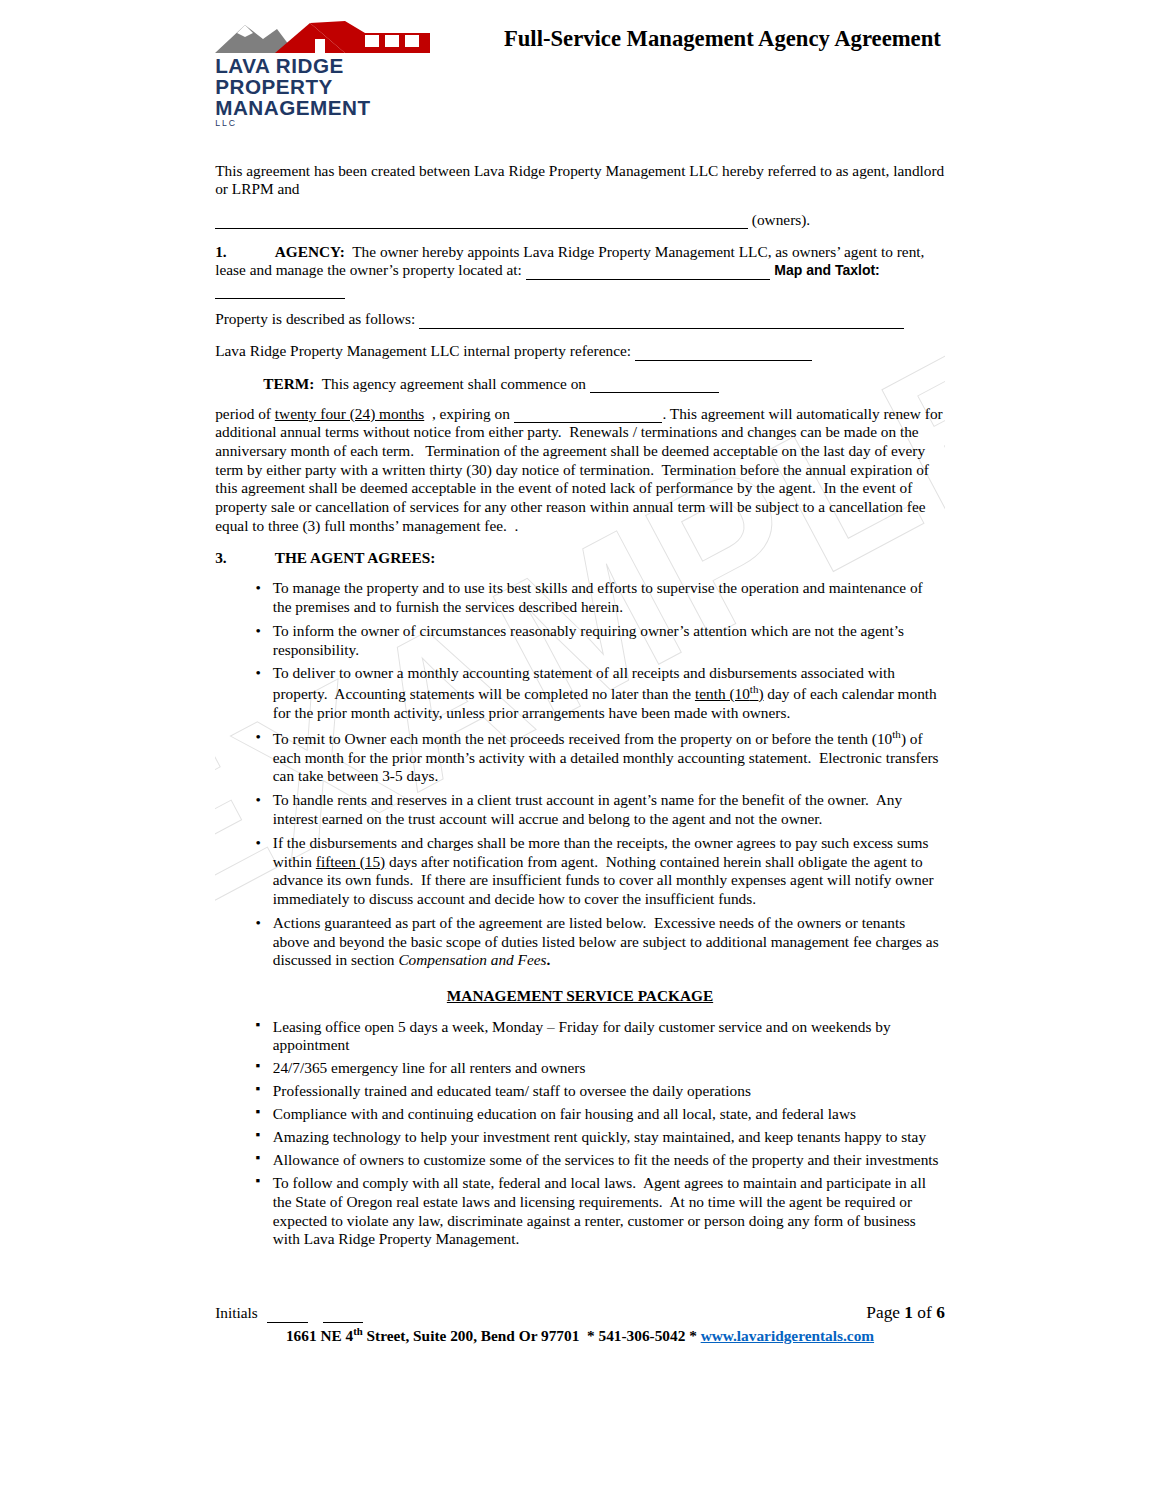EXAMPLE
LAVA RIDGE PROPERTY MANAGEMENT
LLC
Full-Service Management Agency Agreement
This agreement has been created between Lava Ridge Property Management LLC hereby referred to as agent, landlord or LRPM and
(owners).
1. AGENCY: The owner hereby appoints Lava Ridge Property Management LLC, as owners’ agent to rent, lease and manage the owner’s property located at: Map and Taxlot:
Property is described as follows:
Lava Ridge Property Management LLC internal property reference:
TERM: This agency agreement shall commence on
period of twenty four (24) months , expiring on . This agreement will automatically renew for additional annual terms without notice from either party. Renewals / terminations and changes can be made on the anniversary month of each term. Termination of the agreement shall be deemed acceptable on the last day of every term by either party with a written thirty (30) day notice of termination. Termination before the annual expiration of this agreement shall be deemed acceptable in the event of noted lack of performance by the agent. In the event of property sale or cancellation of services for any other reason within annual term will be subject to a cancellation fee equal to three (3) full months’ management fee. .
3. THE AGENT AGREES:
To manage the property and to use its best skills and efforts to supervise the operation and maintenance of the premises and to furnish the services described herein.
To inform the owner of circumstances reasonably requiring owner’s attention which are not the agent’s responsibility.
To deliver to owner a monthly accounting statement of all receipts and disbursements associated with property. Accounting statements will be completed no later than the tenth (10th) day of each calendar month for the prior month activity, unless prior arrangements have been made with owners.
To remit to Owner each month the net proceeds received from the property on or before the tenth (10th) of each month for the prior month’s activity with a detailed monthly accounting statement. Electronic transfers can take between 3-5 days.
To handle rents and reserves in a client trust account in agent’s name for the benefit of the owner. Any interest earned on the trust account will accrue and belong to the agent and not the owner.
If the disbursements and charges shall be more than the receipts, the owner agrees to pay such excess sums within fifteen (15) days after notification from agent. Nothing contained herein shall obligate the agent to advance its own funds. If there are insufficient funds to cover all monthly expenses agent will notify owner immediately to discuss account and decide how to cover the insufficient funds.
Actions guaranteed as part of the agreement are listed below. Excessive needs of the owners or tenants above and beyond the basic scope of duties listed below are subject to additional management fee charges as discussed in section Compensation and Fees.
MANAGEMENT SERVICE PACKAGE
Leasing office open 5 days a week, Monday – Friday for daily customer service and on weekends by appointment
24/7/365 emergency line for all renters and owners
Professionally trained and educated team/ staff to oversee the daily operations
Compliance with and continuing education on fair housing and all local, state, and federal laws
Amazing technology to help your investment rent quickly, stay maintained, and keep tenants happy to stay
Allowance of owners to customize some of the services to fit the needs of the property and their investments
To follow and comply with all state, federal and local laws. Agent agrees to maintain and participate in all the State of Oregon real estate laws and licensing requirements. At no time will the agent be required or expected to violate any law, discriminate against a renter, customer or person doing any form of business with Lava Ridge Property Management.
Initials
Page 1 of 6
1661 NE 4th Street, Suite 200, Bend Or 97701 * 541-306-5042 * www.lavaridgerentals.com